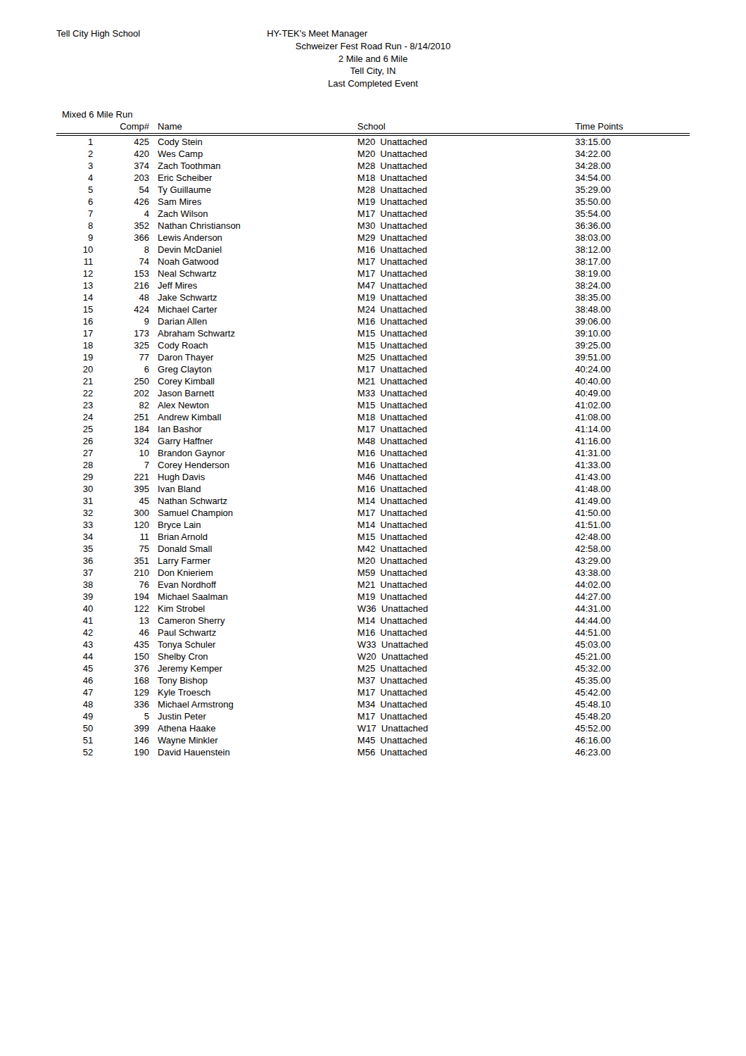Tell City High School HY-TEK's Meet Manager
Schweizer Fest Road Run - 8/14/2010
2 Mile and 6 Mile
Tell City, IN
Last Completed Event
Mixed 6 Mile Run
| | Comp# | Name | School | Time Points |
| --- | --- | --- | --- | --- |
| 1 | 425 | Cody Stein | M20 Unattached | 33:15.00 |
| 2 | 420 | Wes Camp | M20 Unattached | 34:22.00 |
| 3 | 374 | Zach Toothman | M28 Unattached | 34:28.00 |
| 4 | 203 | Eric Scheiber | M18 Unattached | 34:54.00 |
| 5 | 54 | Ty Guillaume | M28 Unattached | 35:29.00 |
| 6 | 426 | Sam Mires | M19 Unattached | 35:50.00 |
| 7 | 4 | Zach Wilson | M17 Unattached | 35:54.00 |
| 8 | 352 | Nathan Christianson | M30 Unattached | 36:36.00 |
| 9 | 366 | Lewis Anderson | M29 Unattached | 38:03.00 |
| 10 | 8 | Devin McDaniel | M16 Unattached | 38:12.00 |
| 11 | 74 | Noah Gatwood | M17 Unattached | 38:17.00 |
| 12 | 153 | Neal Schwartz | M17 Unattached | 38:19.00 |
| 13 | 216 | Jeff Mires | M47 Unattached | 38:24.00 |
| 14 | 48 | Jake Schwartz | M19 Unattached | 38:35.00 |
| 15 | 424 | Michael Carter | M24 Unattached | 38:48.00 |
| 16 | 9 | Darian Allen | M16 Unattached | 39:06.00 |
| 17 | 173 | Abraham Schwartz | M15 Unattached | 39:10.00 |
| 18 | 325 | Cody Roach | M15 Unattached | 39:25.00 |
| 19 | 77 | Daron Thayer | M25 Unattached | 39:51.00 |
| 20 | 6 | Greg Clayton | M17 Unattached | 40:24.00 |
| 21 | 250 | Corey Kimball | M21 Unattached | 40:40.00 |
| 22 | 202 | Jason Barnett | M33 Unattached | 40:49.00 |
| 23 | 82 | Alex Newton | M15 Unattached | 41:02.00 |
| 24 | 251 | Andrew Kimball | M18 Unattached | 41:08.00 |
| 25 | 184 | Ian Bashor | M17 Unattached | 41:14.00 |
| 26 | 324 | Garry Haffner | M48 Unattached | 41:16.00 |
| 27 | 10 | Brandon Gaynor | M16 Unattached | 41:31.00 |
| 28 | 7 | Corey Henderson | M16 Unattached | 41:33.00 |
| 29 | 221 | Hugh Davis | M46 Unattached | 41:43.00 |
| 30 | 395 | Ivan Bland | M16 Unattached | 41:48.00 |
| 31 | 45 | Nathan Schwartz | M14 Unattached | 41:49.00 |
| 32 | 300 | Samuel Champion | M17 Unattached | 41:50.00 |
| 33 | 120 | Bryce Lain | M14 Unattached | 41:51.00 |
| 34 | 11 | Brian Arnold | M15 Unattached | 42:48.00 |
| 35 | 75 | Donald Small | M42 Unattached | 42:58.00 |
| 36 | 351 | Larry Farmer | M20 Unattached | 43:29.00 |
| 37 | 210 | Don Knieriem | M59 Unattached | 43:38.00 |
| 38 | 76 | Evan Nordhoff | M21 Unattached | 44:02.00 |
| 39 | 194 | Michael Saalman | M19 Unattached | 44:27.00 |
| 40 | 122 | Kim Strobel | W36 Unattached | 44:31.00 |
| 41 | 13 | Cameron Sherry | M14 Unattached | 44:44.00 |
| 42 | 46 | Paul Schwartz | M16 Unattached | 44:51.00 |
| 43 | 435 | Tonya Schuler | W33 Unattached | 45:03.00 |
| 44 | 150 | Shelby Cron | W20 Unattached | 45:21.00 |
| 45 | 376 | Jeremy Kemper | M25 Unattached | 45:32.00 |
| 46 | 168 | Tony Bishop | M37 Unattached | 45:35.00 |
| 47 | 129 | Kyle Troesch | M17 Unattached | 45:42.00 |
| 48 | 336 | Michael Armstrong | M34 Unattached | 45:48.10 |
| 49 | 5 | Justin Peter | M17 Unattached | 45:48.20 |
| 50 | 399 | Athena Haake | W17 Unattached | 45:52.00 |
| 51 | 146 | Wayne Minkler | M45 Unattached | 46:16.00 |
| 52 | 190 | David Hauenstein | M56 Unattached | 46:23.00 |